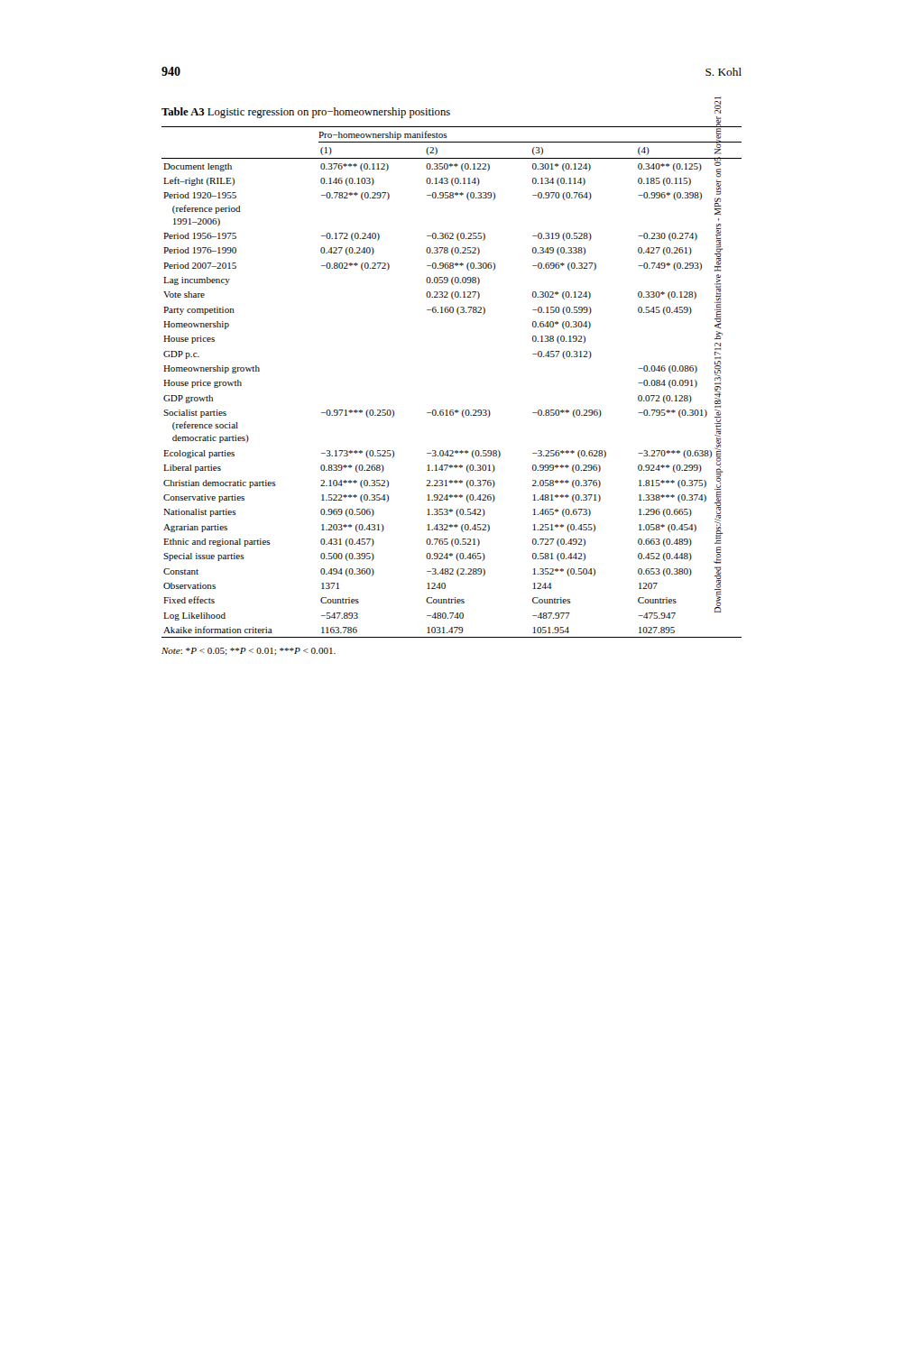Downloaded from https://academic.oup.com/ser/article/18/4/913/5051712 by Administrative Headquarters - MPS user on 05 November 2021
940 S. Kohl
Table A3 Logistic regression on pro−homeownership positions
| | Pro−homeownership manifestos |
| --- | --- |
| | (1) | (2) | (3) | (4) |
| Document length | 0.376*** (0.112) | 0.350** (0.122) | 0.301* (0.124) | 0.340** (0.125) |
| Left–right (RILE) | 0.146 (0.103) | 0.143 (0.114) | 0.134 (0.114) | 0.185 (0.115) |
| Period 1920–1955 (reference period 1991–2006) | −0.782** (0.297) | −0.958** (0.339) | −0.970 (0.764) | −0.996* (0.398) |
| Period 1956–1975 | −0.172 (0.240) | −0.362 (0.255) | −0.319 (0.528) | −0.230 (0.274) |
| Period 1976–1990 | 0.427 (0.240) | 0.378 (0.252) | 0.349 (0.338) | 0.427 (0.261) |
| Period 2007–2015 | −0.802** (0.272) | −0.968** (0.306) | −0.696* (0.327) | −0.749* (0.293) |
| Lag incumbency | | 0.059 (0.098) | | |
| Vote share | | 0.232 (0.127) | 0.302* (0.124) | 0.330* (0.128) |
| Party competition | | −6.160 (3.782) | −0.150 (0.599) | 0.545 (0.459) |
| Homeownership | | | 0.640* (0.304) | |
| House prices | | | 0.138 (0.192) | |
| GDP p.c. | | | −0.457 (0.312) | |
| Homeownership growth | | | | −0.046 (0.086) |
| House price growth | | | | −0.084 (0.091) |
| GDP growth | | | | 0.072 (0.128) |
| Socialist parties (reference social democratic parties) | −0.971*** (0.250) | −0.616* (0.293) | −0.850** (0.296) | −0.795** (0.301) |
| Ecological parties | −3.173*** (0.525) | −3.042*** (0.598) | −3.256*** (0.628) | −3.270*** (0.638) |
| Liberal parties | 0.839** (0.268) | 1.147*** (0.301) | 0.999*** (0.296) | 0.924** (0.299) |
| Christian democratic parties | 2.104*** (0.352) | 2.231*** (0.376) | 2.058*** (0.376) | 1.815*** (0.375) |
| Conservative parties | 1.522*** (0.354) | 1.924*** (0.426) | 1.481*** (0.371) | 1.338*** (0.374) |
| Nationalist parties | 0.969 (0.506) | 1.353* (0.542) | 1.465* (0.673) | 1.296 (0.665) |
| Agrarian parties | 1.203** (0.431) | 1.432** (0.452) | 1.251** (0.455) | 1.058* (0.454) |
| Ethnic and regional parties | 0.431 (0.457) | 0.765 (0.521) | 0.727 (0.492) | 0.663 (0.489) |
| Special issue parties | 0.500 (0.395) | 0.924* (0.465) | 0.581 (0.442) | 0.452 (0.448) |
| Constant | 0.494 (0.360) | −3.482 (2.289) | 1.352** (0.504) | 0.653 (0.380) |
| Observations | 1371 | 1240 | 1244 | 1207 |
| Fixed effects | Countries | Countries | Countries | Countries |
| Log Likelihood | −547.893 | −480.740 | −487.977 | −475.947 |
| Akaike information criteria | 1163.786 | 1031.479 | 1051.954 | 1027.895 |
Note: *P < 0.05; **P < 0.01; ***P < 0.001.